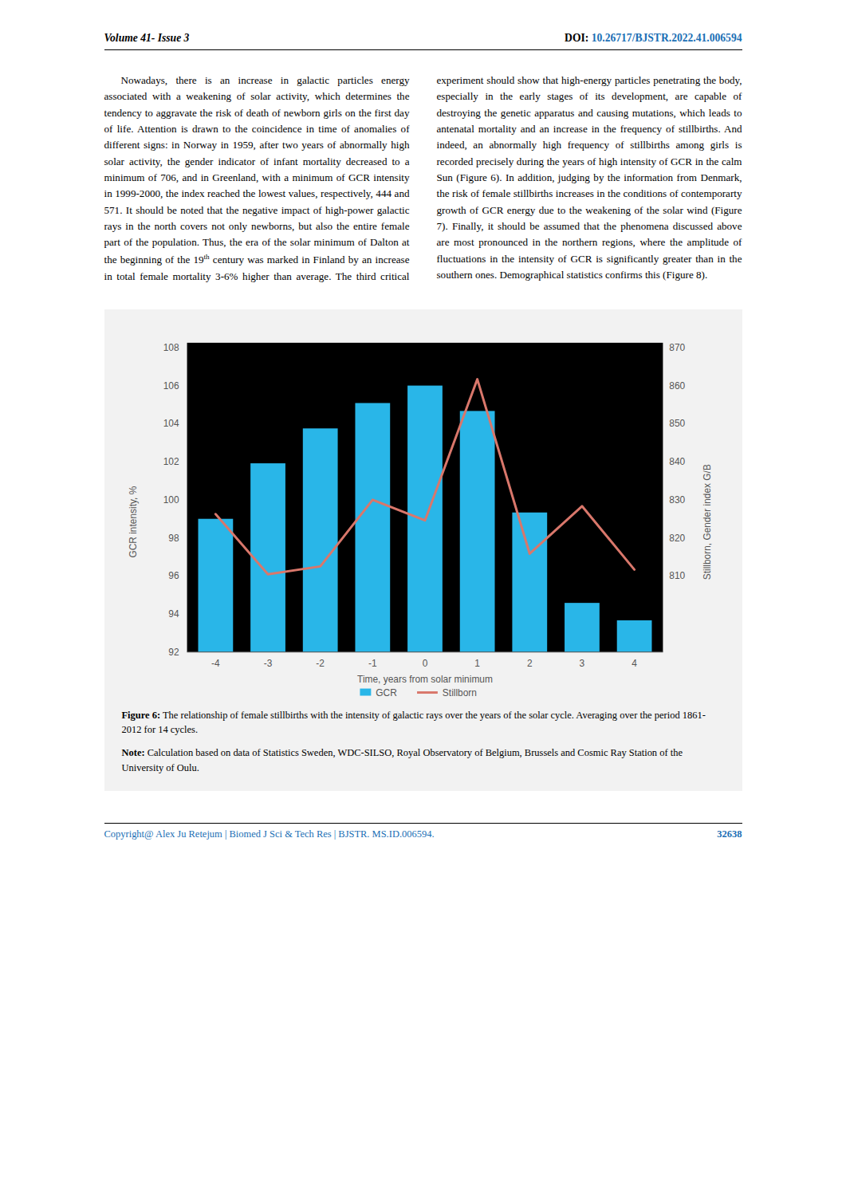Volume 41- Issue 3
DOI: 10.26717/BJSTR.2022.41.006594
Nowadays, there is an increase in galactic particles energy associated with a weakening of solar activity, which determines the tendency to aggravate the risk of death of newborn girls on the first day of life. Attention is drawn to the coincidence in time of anomalies of different signs: in Norway in 1959, after two years of abnormally high solar activity, the gender indicator of infant mortality decreased to a minimum of 706, and in Greenland, with a minimum of GCR intensity in 1999-2000, the index reached the lowest values, respectively, 444 and 571. It should be noted that the negative impact of high-power galactic rays in the north covers not only newborns, but also the entire female part of the population. Thus, the era of the solar minimum of Dalton at the beginning of the 19th century was marked in Finland by an increase in total female mortality 3-6% higher than average. The third critical experiment should show that high-energy particles penetrating the body, especially in the early stages of its development, are capable of destroying the genetic apparatus and causing mutations, which leads to antenatal mortality and an increase in the frequency of stillbirths. And indeed, an abnormally high frequency of stillbirths among girls is recorded precisely during the years of high intensity of GCR in the calm Sun (Figure 6). In addition, judging by the information from Denmark, the risk of female stillbirths increases in the conditions of contemporarty growth of GCR energy due to the weakening of the solar wind (Figure 7). Finally, it should be assumed that the phenomena discussed above are most pronounced in the northern regions, where the amplitude of fluctuations in the intensity of GCR is significantly greater than in the southern ones. Demographical statistics confirms this (Figure 8).
GCR intensity, % Stillborn, Gender index G/B 108 106 104 102 100 98 96 94 92 870 860 850 840 830 820 810 -4 -3 -2 -1 0 1 2 3 4 Time, years from solar minimum GCR Stillborn
Figure 6: The relationship of female stillbirths with the intensity of galactic rays over the years of the solar cycle. Averaging over the period 1861-2012 for 14 cycles.
Note: Calculation based on data of Statistics Sweden, WDC-SILSO, Royal Observatory of Belgium, Brussels and Cosmic Ray Station of the University of Oulu.
Copyright@ Alex Ju Retejum | Biomed J Sci & Tech Res | BJSTR. MS.ID.006594.
32638